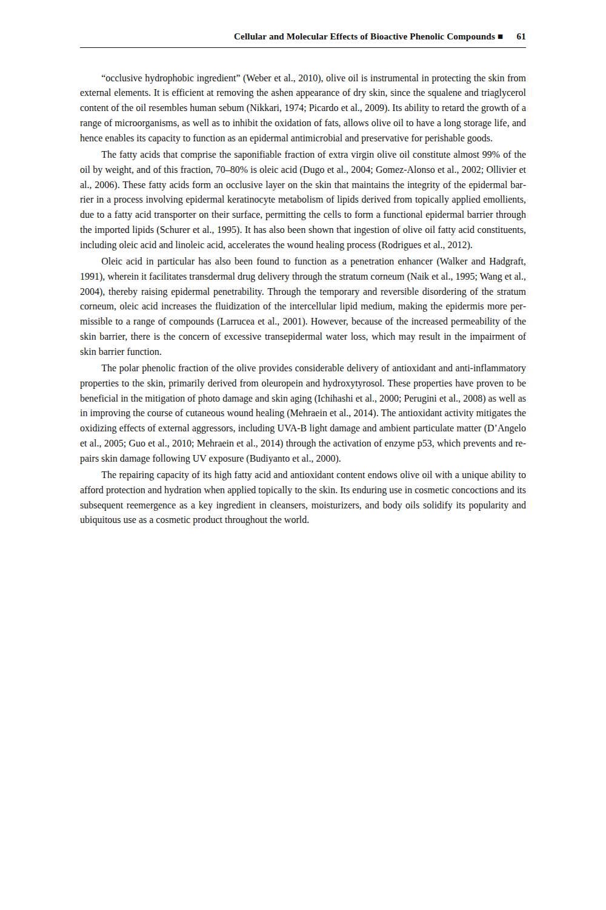Cellular and Molecular Effects of Bioactive Phenolic Compounds ■ 61
“occlusive hydrophobic ingredient” (Weber et al., 2010), olive oil is instrumental in protecting the skin from external elements. It is efficient at removing the ashen appearance of dry skin, since the squalene and triaglycerol content of the oil resembles human sebum (Nikkari, 1974; Picardo et al., 2009). Its ability to retard the growth of a range of microorganisms, as well as to inhibit the oxidation of fats, allows olive oil to have a long storage life, and hence enables its capacity to function as an epidermal antimicrobial and preservative for perishable goods.
The fatty acids that comprise the saponifiable fraction of extra virgin olive oil constitute almost 99% of the oil by weight, and of this fraction, 70–80% is oleic acid (Dugo et al., 2004; Gomez-Alonso et al., 2002; Ollivier et al., 2006). These fatty acids form an occlusive layer on the skin that maintains the integrity of the epidermal barrier in a process involving epidermal keratinocyte metabolism of lipids derived from topically applied emollients, due to a fatty acid transporter on their surface, permitting the cells to form a functional epidermal barrier through the imported lipids (Schurer et al., 1995). It has also been shown that ingestion of olive oil fatty acid constituents, including oleic acid and linoleic acid, accelerates the wound healing process (Rodrigues et al., 2012).
Oleic acid in particular has also been found to function as a penetration enhancer (Walker and Hadgraft, 1991), wherein it facilitates transdermal drug delivery through the stratum corneum (Naik et al., 1995; Wang et al., 2004), thereby raising epidermal penetrability. Through the temporary and reversible disordering of the stratum corneum, oleic acid increases the fluidization of the intercellular lipid medium, making the epidermis more permissible to a range of compounds (Larrucea et al., 2001). However, because of the increased permeability of the skin barrier, there is the concern of excessive transepidermal water loss, which may result in the impairment of skin barrier function.
The polar phenolic fraction of the olive provides considerable delivery of antioxidant and anti-inflammatory properties to the skin, primarily derived from oleuropein and hydroxytyrosol. These properties have proven to be beneficial in the mitigation of photo damage and skin aging (Ichihashi et al., 2000; Perugini et al., 2008) as well as in improving the course of cutaneous wound healing (Mehraein et al., 2014). The antioxidant activity mitigates the oxidizing effects of external aggressors, including UVA-B light damage and ambient particulate matter (D’Angelo et al., 2005; Guo et al., 2010; Mehraein et al., 2014) through the activation of enzyme p53, which prevents and repairs skin damage following UV exposure (Budiyanto et al., 2000).
The repairing capacity of its high fatty acid and antioxidant content endows olive oil with a unique ability to afford protection and hydration when applied topically to the skin. Its enduring use in cosmetic concoctions and its subsequent reemergence as a key ingredient in cleansers, moisturizers, and body oils solidify its popularity and ubiquitous use as a cosmetic product throughout the world.